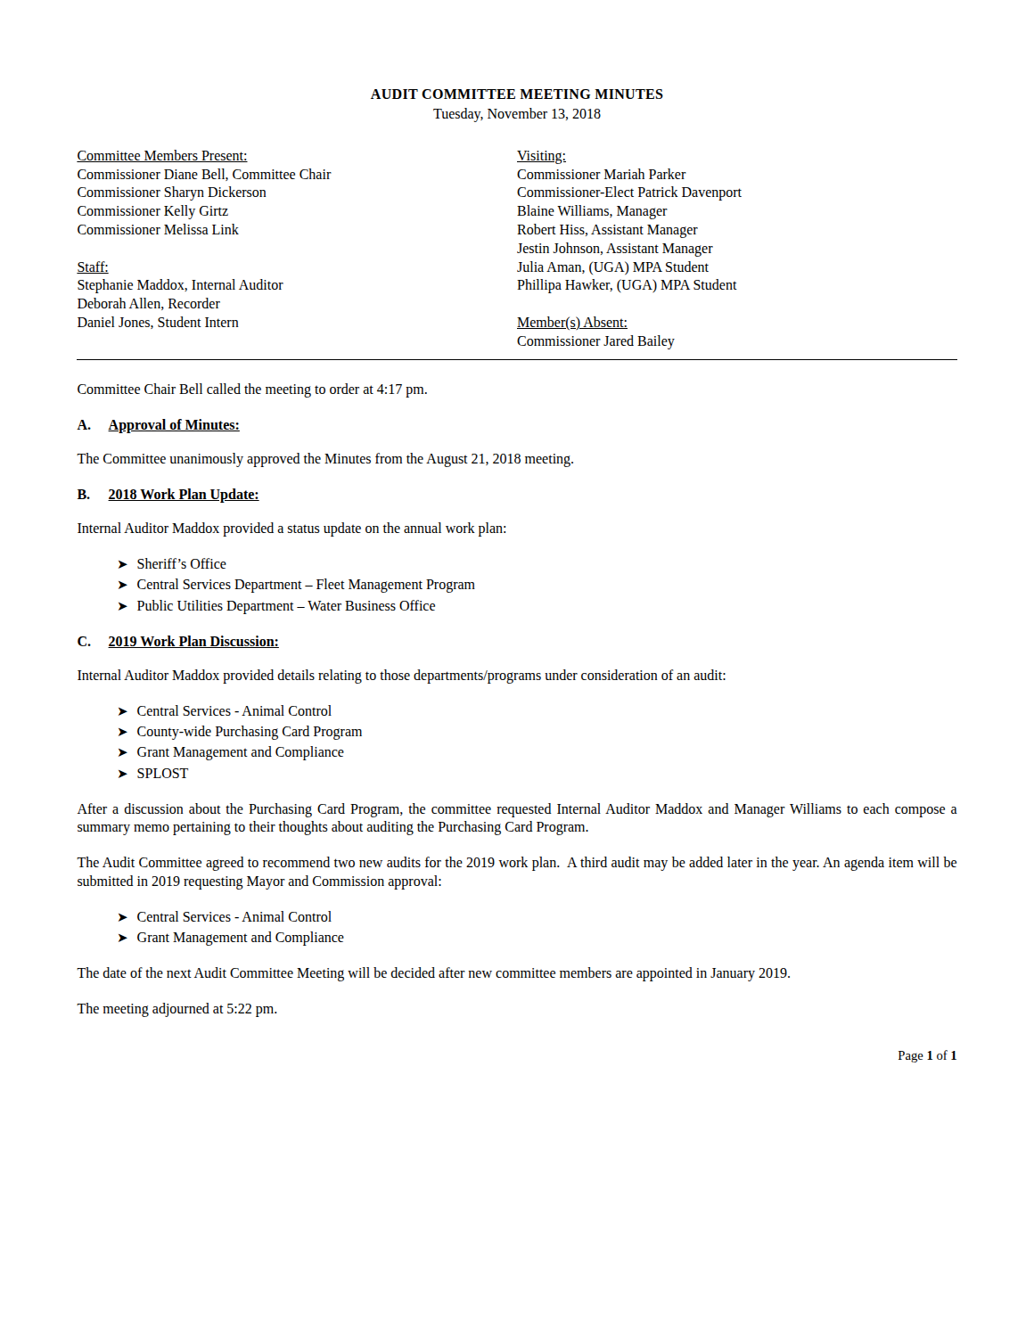AUDIT COMMITTEE MEETING MINUTES
Tuesday, November 13, 2018
| Committee Members Present: Commissioner Diane Bell, Committee Chair Commissioner Sharyn Dickerson Commissioner Kelly Girtz Commissioner Melissa Link Staff: Stephanie Maddox, Internal Auditor Deborah Allen, Recorder Daniel Jones, Student Intern | Visiting: Commissioner Mariah Parker Commissioner-Elect Patrick Davenport Blaine Williams, Manager Robert Hiss, Assistant Manager Jestin Johnson, Assistant Manager Julia Aman, (UGA) MPA Student Phillipa Hawker, (UGA) MPA Student Member(s) Absent: Commissioner Jared Bailey |
Committee Chair Bell called the meeting to order at 4:17 pm.
A. Approval of Minutes:
The Committee unanimously approved the Minutes from the August 21, 2018 meeting.
B. 2018 Work Plan Update:
Internal Auditor Maddox provided a status update on the annual work plan:
Sheriff’s Office
Central Services Department – Fleet Management Program
Public Utilities Department – Water Business Office
C. 2019 Work Plan Discussion:
Internal Auditor Maddox provided details relating to those departments/programs under consideration of an audit:
Central Services - Animal Control
County-wide Purchasing Card Program
Grant Management and Compliance
SPLOST
After a discussion about the Purchasing Card Program, the committee requested Internal Auditor Maddox and Manager Williams to each compose a summary memo pertaining to their thoughts about auditing the Purchasing Card Program.
The Audit Committee agreed to recommend two new audits for the 2019 work plan. A third audit may be added later in the year. An agenda item will be submitted in 2019 requesting Mayor and Commission approval:
Central Services - Animal Control
Grant Management and Compliance
The date of the next Audit Committee Meeting will be decided after new committee members are appointed in January 2019.
The meeting adjourned at 5:22 pm.
Page 1 of 1